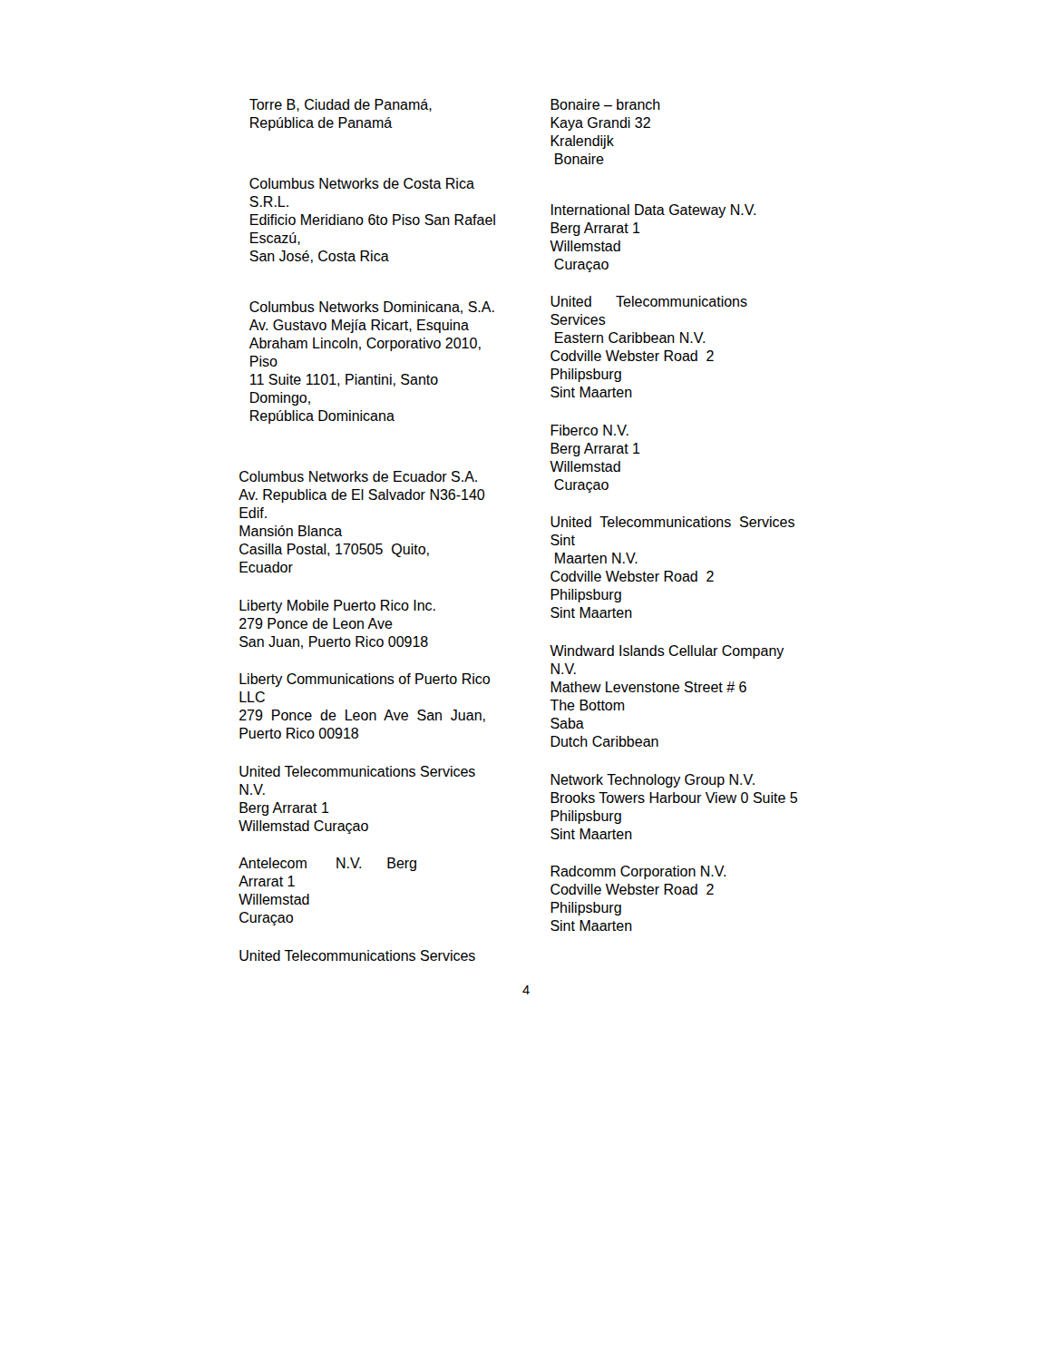Torre B, Ciudad de Panamá,
República de Panamá
Columbus Networks de Costa Rica
S.R.L.
Edificio Meridiano 6to Piso San Rafael Escazú,
San José, Costa Rica
Columbus Networks Dominicana, S.A.
Av. Gustavo Mejía Ricart, Esquina
Abraham Lincoln, Corporativo 2010, Piso
11 Suite 1101, Piantini, Santo Domingo,
República Dominicana
Columbus Networks de Ecuador S.A.
Av. Republica de El Salvador N36-140 Edif.
Mansión Blanca
Casilla Postal, 170505 Quito,
Ecuador
Liberty Mobile Puerto Rico Inc.
279 Ponce de Leon Ave
San Juan, Puerto Rico 00918
Liberty Communications of Puerto Rico LLC
279 Ponce de Leon Ave San Juan,
Puerto Rico 00918
United Telecommunications Services N.V.
Berg Arrarat 1
Willemstad Curaçao
Antelecom N.V. Berg
Arrarat 1
Willemstad
Curaçao
United Telecommunications Services
Bonaire – branch
Kaya Grandi 32
Kralendijk
Bonaire
International Data Gateway N.V.
Berg Arrarat 1
Willemstad
Curaçao
United Telecommunications Services
Eastern Caribbean N.V.
Codville Webster Road 2
Philipsburg
Sint Maarten
Fiberco N.V.
Berg Arrarat 1
Willemstad
Curaçao
United Telecommunications Services Sint
Maarten N.V.
Codville Webster Road 2
Philipsburg
Sint Maarten
Windward Islands Cellular Company N.V.
Mathew Levenstone Street # 6
The Bottom
Saba
Dutch Caribbean
Network Technology Group N.V.
Brooks Towers Harbour View 0 Suite 5
Philipsburg
Sint Maarten
Radcomm Corporation N.V.
Codville Webster Road 2
Philipsburg
Sint Maarten
4